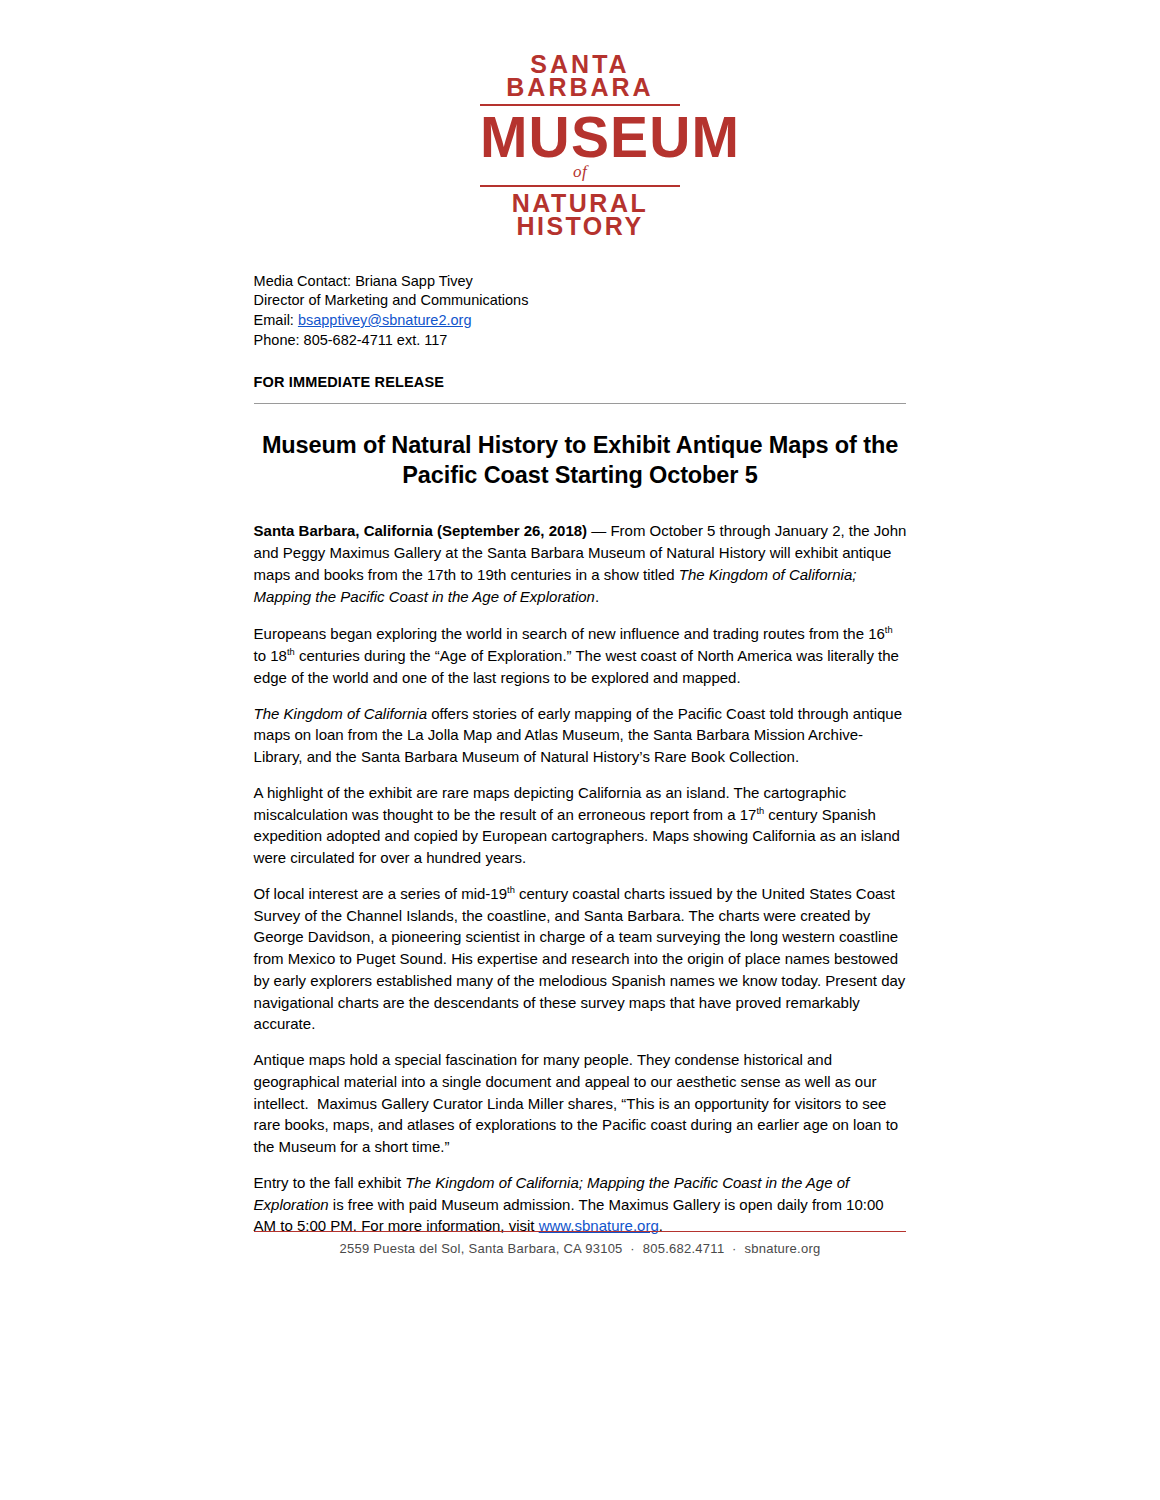SANTA BARBARA
MUSEUM
of
NATURAL
HISTORY
Media Contact: Briana Sapp Tivey
Director of Marketing and Communications
Email: bsapptivey@sbnature2.org
Phone: 805-682-4711 ext. 117
FOR IMMEDIATE RELEASE
Museum of Natural History to Exhibit Antique Maps of the Pacific Coast Starting October 5
Santa Barbara, California (September 26, 2018) — From October 5 through January 2, the John and Peggy Maximus Gallery at the Santa Barbara Museum of Natural History will exhibit antique maps and books from the 17th to 19th centuries in a show titled The Kingdom of California; Mapping the Pacific Coast in the Age of Exploration.
Europeans began exploring the world in search of new influence and trading routes from the 16th to 18th centuries during the “Age of Exploration.” The west coast of North America was literally the edge of the world and one of the last regions to be explored and mapped.
The Kingdom of California offers stories of early mapping of the Pacific Coast told through antique maps on loan from the La Jolla Map and Atlas Museum, the Santa Barbara Mission Archive-Library, and the Santa Barbara Museum of Natural History’s Rare Book Collection.
A highlight of the exhibit are rare maps depicting California as an island. The cartographic miscalculation was thought to be the result of an erroneous report from a 17th century Spanish expedition adopted and copied by European cartographers. Maps showing California as an island were circulated for over a hundred years.
Of local interest are a series of mid-19th century coastal charts issued by the United States Coast Survey of the Channel Islands, the coastline, and Santa Barbara. The charts were created by George Davidson, a pioneering scientist in charge of a team surveying the long western coastline from Mexico to Puget Sound. His expertise and research into the origin of place names bestowed by early explorers established many of the melodious Spanish names we know today. Present day navigational charts are the descendants of these survey maps that have proved remarkably accurate.
Antique maps hold a special fascination for many people. They condense historical and geographical material into a single document and appeal to our aesthetic sense as well as our intellect. Maximus Gallery Curator Linda Miller shares, “This is an opportunity for visitors to see rare books, maps, and atlases of explorations to the Pacific coast during an earlier age on loan to the Museum for a short time.”
Entry to the fall exhibit The Kingdom of California; Mapping the Pacific Coast in the Age of Exploration is free with paid Museum admission. The Maximus Gallery is open daily from 10:00 AM to 5:00 PM. For more information, visit www.sbnature.org.
2559 Puesta del Sol, Santa Barbara, CA 93105 · 805.682.4711 · sbnature.org